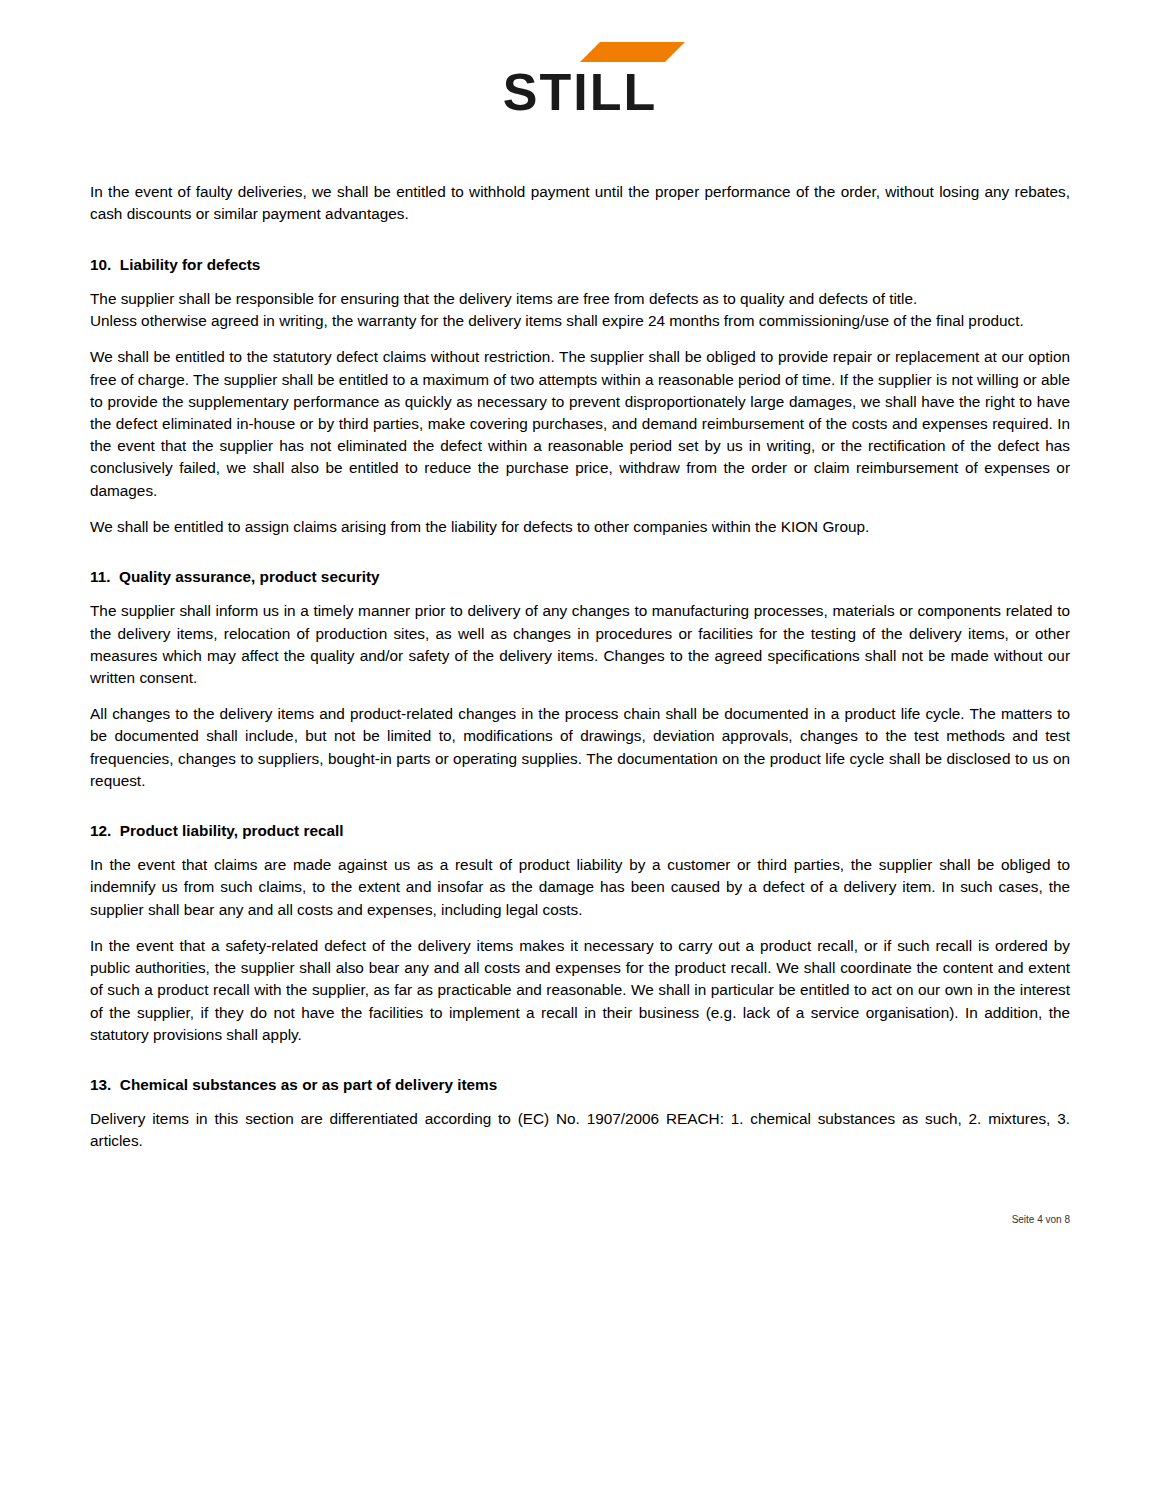STILL
In the event of faulty deliveries, we shall be entitled to withhold payment until the proper performance of the order, without losing any rebates, cash discounts or similar payment advantages.
10. Liability for defects
The supplier shall be responsible for ensuring that the delivery items are free from defects as to quality and defects of title.
Unless otherwise agreed in writing, the warranty for the delivery items shall expire 24 months from commissioning/use of the final product.
We shall be entitled to the statutory defect claims without restriction. The supplier shall be obliged to provide repair or replacement at our option free of charge. The supplier shall be entitled to a maximum of two attempts within a reasonable period of time. If the supplier is not willing or able to provide the supplementary performance as quickly as necessary to prevent disproportionately large damages, we shall have the right to have the defect eliminated in-house or by third parties, make covering purchases, and demand reimbursement of the costs and expenses required. In the event that the supplier has not eliminated the defect within a reasonable period set by us in writing, or the rectification of the defect has conclusively failed, we shall also be entitled to reduce the purchase price, withdraw from the order or claim reimbursement of expenses or damages.
We shall be entitled to assign claims arising from the liability for defects to other companies within the KION Group.
11. Quality assurance, product security
The supplier shall inform us in a timely manner prior to delivery of any changes to manufacturing processes, materials or components related to the delivery items, relocation of production sites, as well as changes in procedures or facilities for the testing of the delivery items, or other measures which may affect the quality and/or safety of the delivery items. Changes to the agreed specifications shall not be made without our written consent.
All changes to the delivery items and product-related changes in the process chain shall be documented in a product life cycle. The matters to be documented shall include, but not be limited to, modifications of drawings, deviation approvals, changes to the test methods and test frequencies, changes to suppliers, bought-in parts or operating supplies. The documentation on the product life cycle shall be disclosed to us on request.
12. Product liability, product recall
In the event that claims are made against us as a result of product liability by a customer or third parties, the supplier shall be obliged to indemnify us from such claims, to the extent and insofar as the damage has been caused by a defect of a delivery item. In such cases, the supplier shall bear any and all costs and expenses, including legal costs.
In the event that a safety-related defect of the delivery items makes it necessary to carry out a product recall, or if such recall is ordered by public authorities, the supplier shall also bear any and all costs and expenses for the product recall. We shall coordinate the content and extent of such a product recall with the supplier, as far as practicable and reasonable. We shall in particular be entitled to act on our own in the interest of the supplier, if they do not have the facilities to implement a recall in their business (e.g. lack of a service organisation). In addition, the statutory provisions shall apply.
13. Chemical substances as or as part of delivery items
Delivery items in this section are differentiated according to (EC) No. 1907/2006 REACH: 1. chemical substances as such, 2. mixtures, 3. articles.
Seite 4 von 8